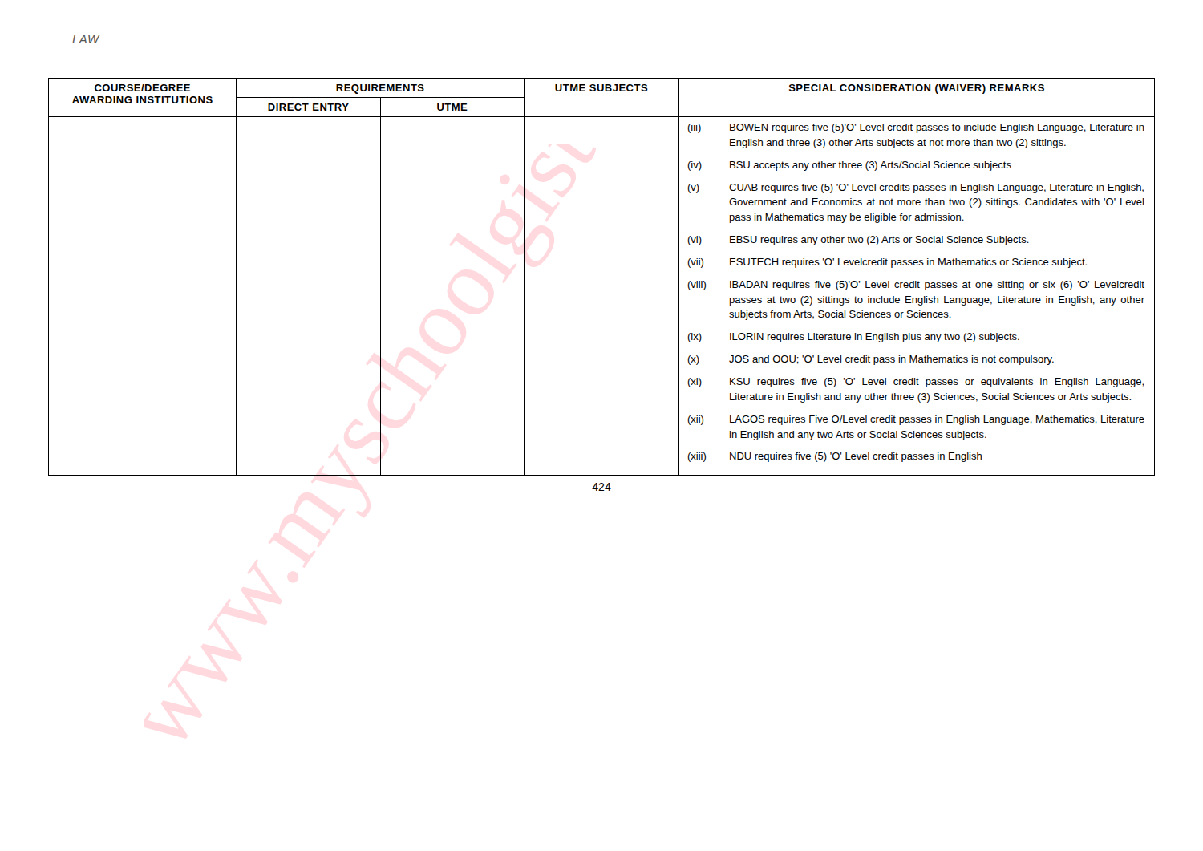LAW
www.myschoolgist.com
| COURSE/DEGREE AWARDING INSTITUTIONS | REQUIREMENTS | UTME SUBJECTS | SPECIAL CONSIDERATION (WAIVER) REMARKS |
| --- | --- | --- | --- |
| DIRECT ENTRY | UTME |
| | | | | (iii) BOWEN requires five (5)'O' Level credit passes to include English Language, Literature in English and three (3) other Arts subjects at not more than two (2) sittings. (iv) BSU accepts any other three (3) Arts/Social Science subjects (v) CUAB requires five (5) 'O' Level credits passes in English Language, Literature in English, Government and Economics at not more than two (2) sittings. Candidates with 'O' Level pass in Mathematics may be eligible for admission. (vi) EBSU requires any other two (2) Arts or Social Science Subjects. (vii) ESUTECH requires 'O' Levelcredit passes in Mathematics or Science subject. (viii) IBADAN requires five (5)'O' Level credit passes at one sitting or six (6) 'O' Levelcredit passes at two (2) sittings to include English Language, Literature in English, any other subjects from Arts, Social Sciences or Sciences. (ix) ILORIN requires Literature in English plus any two (2) subjects. (x) JOS and OOU; 'O' Level credit pass in Mathematics is not compulsory. (xi) KSU requires five (5) 'O' Level credit passes or equivalents in English Language, Literature in English and any other three (3) Sciences, Social Sciences or Arts subjects. (xii) LAGOS requires Five O/Level credit passes in English Language, Mathematics, Literature in English and any two Arts or Social Sciences subjects. (xiii) NDU requires five (5) 'O' Level credit passes in English |
424